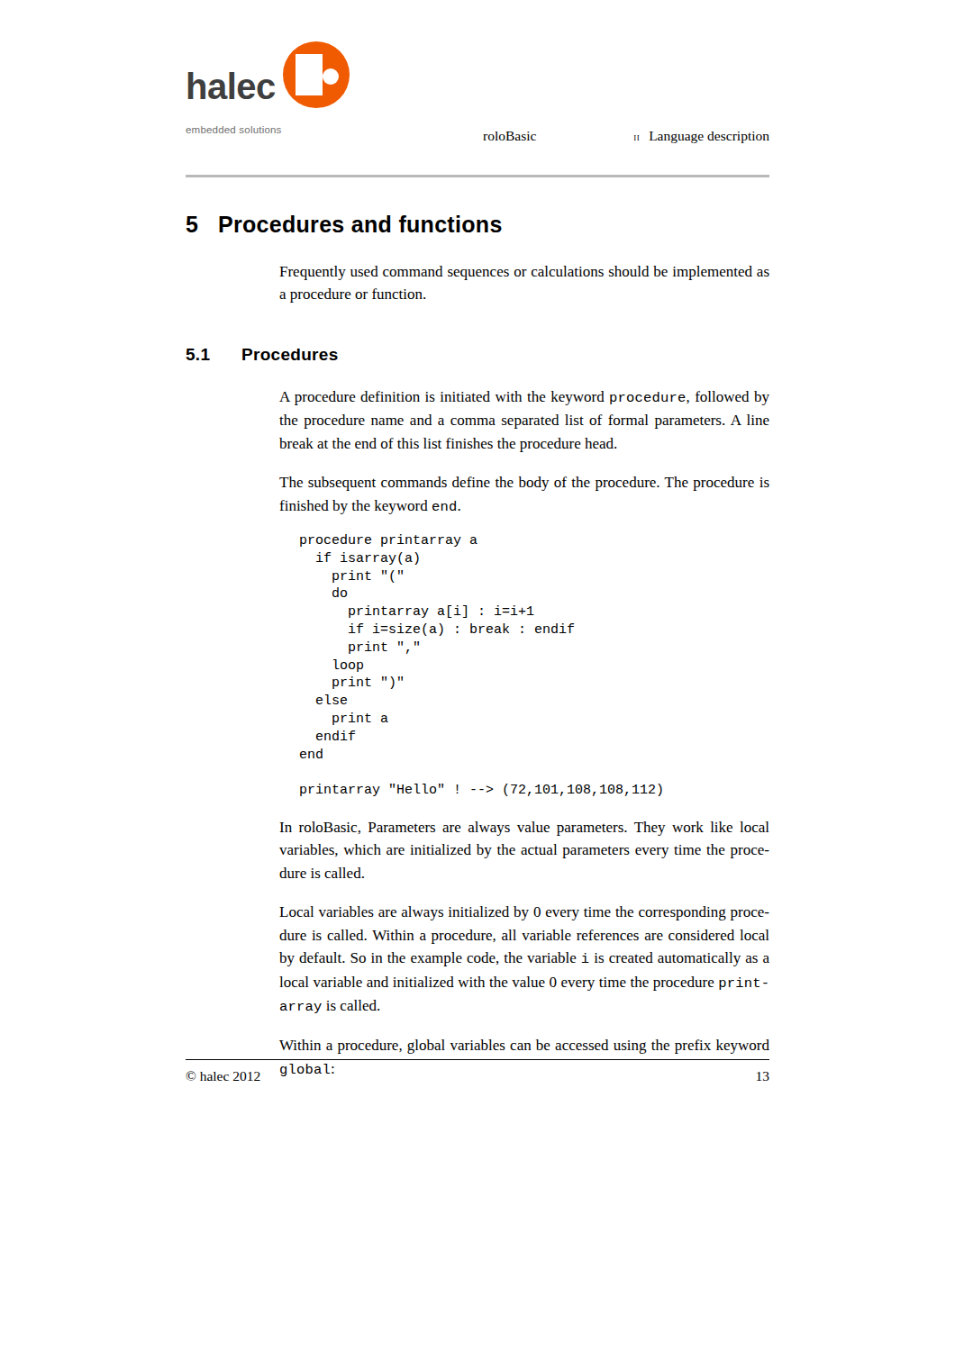halec
embedded solutions
roloBasic
ii Language description
5 Procedures and functions
Frequently used command sequences or calculations should be implemented as a procedure or function.
5.1 Procedures
A procedure definition is initiated with the keyword procedure, followed by the procedure name and a comma separated list of formal parameters. A line break at the end of this list finishes the procedure head.
The subsequent commands define the body of the procedure. The procedure is finished by the keyword end.
procedure printarray a
  if isarray(a)
    print "("
    do
      printarray a[i] : i=i+1
      if i=size(a) : break : endif
      print ","
    loop
    print ")"
  else
    print a
  endif
end

printarray "Hello" ! --> (72,101,108,108,112)
In roloBasic, Parameters are always value parameters. They work like local variables, which are initialized by the actual parameters every time the procedure is called.
Local variables are always initialized by 0 every time the corresponding procedure is called. Within a procedure, all variable references are considered local by default. So in the example code, the variable i is created automatically as a local variable and initialized with the value 0 every time the procedure printarray is called.
Within a procedure, global variables can be accessed using the prefix keyword global:
© halec 2012 13